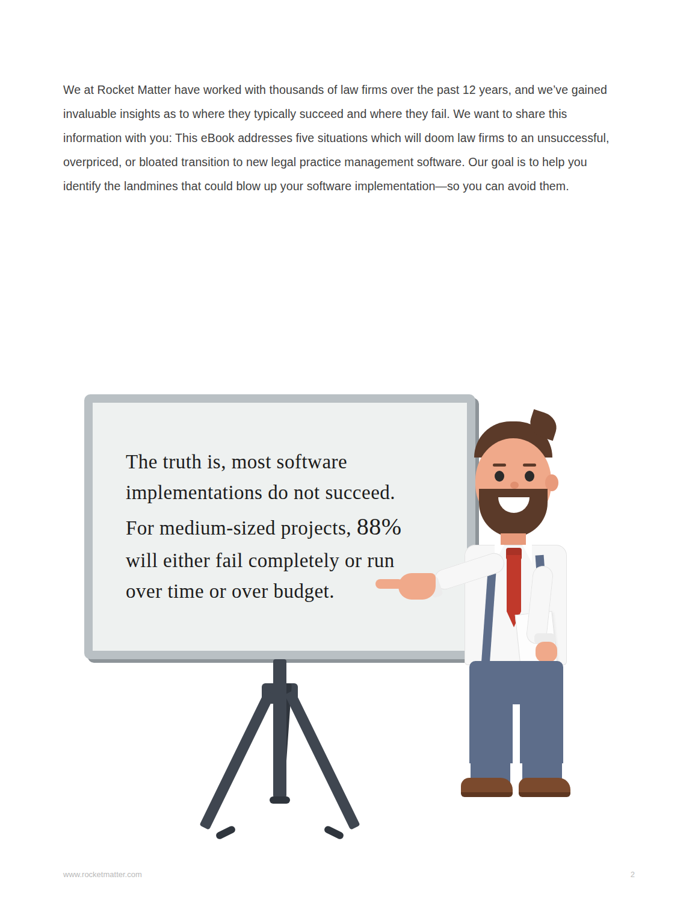We at Rocket Matter have worked with thousands of law firms over the past 12 years, and we’ve gained invaluable insights as to where they typically succeed and where they fail. We want to share this information with you: This eBook addresses five situations which will doom law firms to an unsuccessful, overpriced, or bloated transition to new legal practice management software. Our goal is to help you identify the landmines that could blow up your software implementation—so you can avoid them.
The truth is, most software implementations do not succeed. For medium-sized projects, 88% will either fail completely or run over time or over budget.
www.rocketmatter.com 2